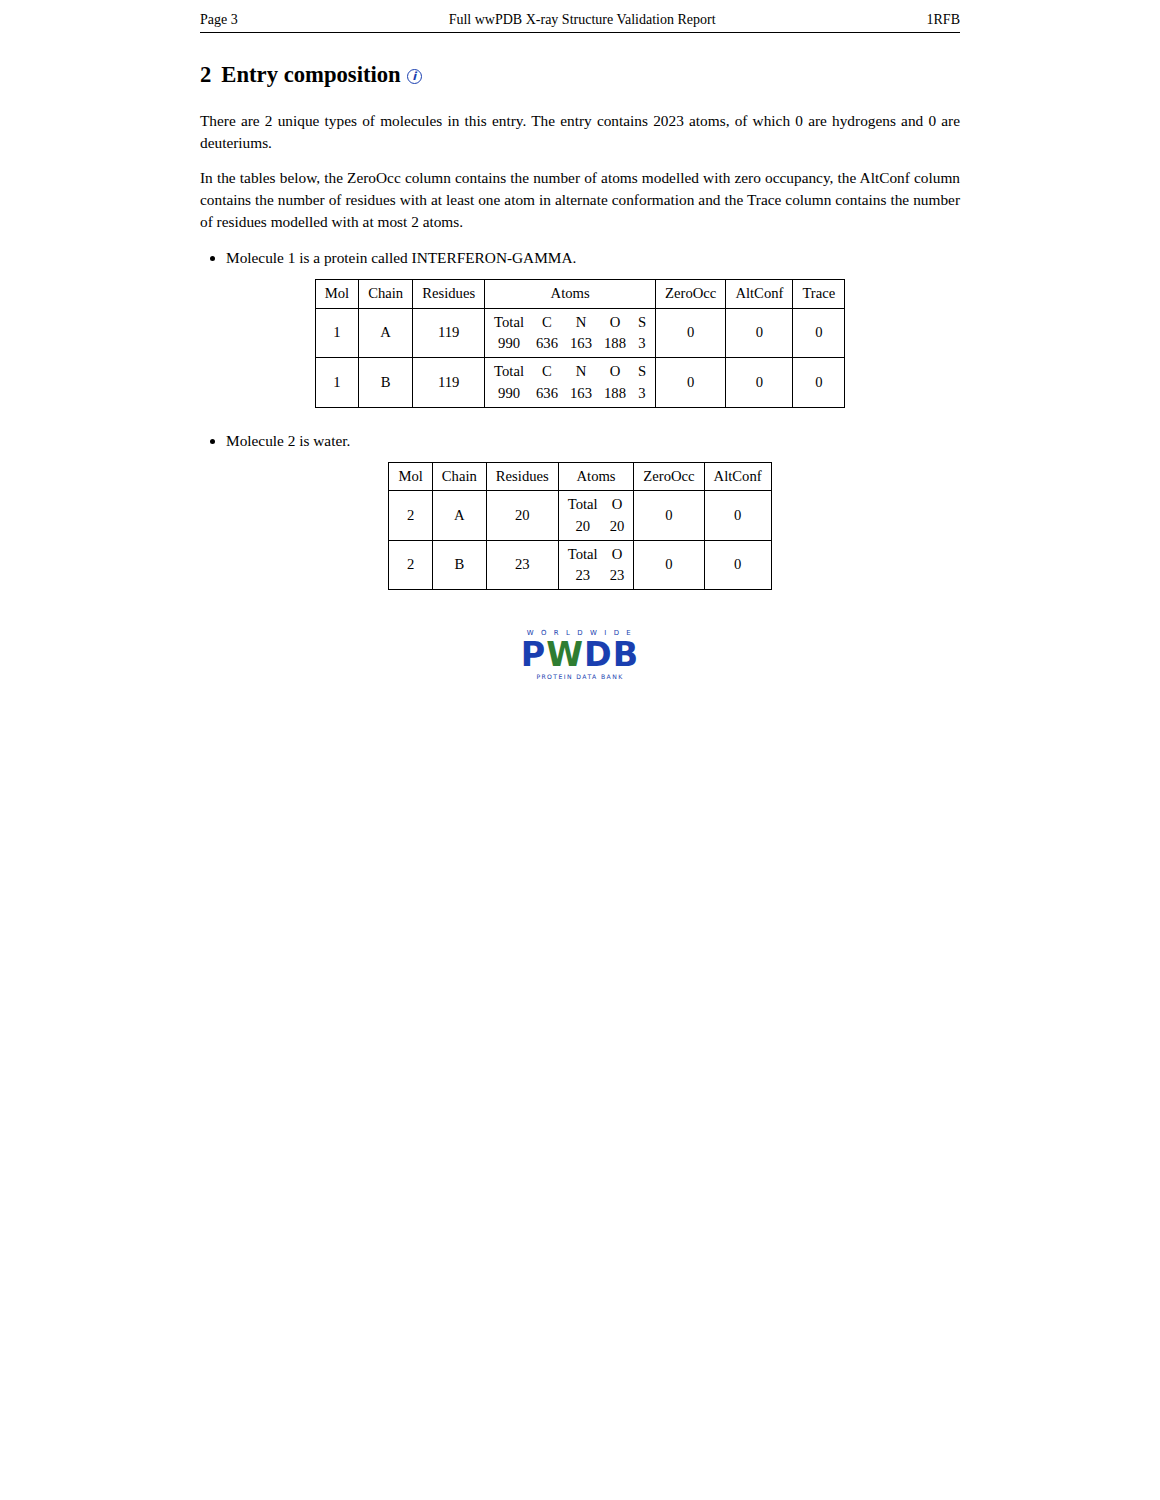Page 3
Full wwPDB X-ray Structure Validation Report
1RFB
2 Entry compositioni
There are 2 unique types of molecules in this entry. The entry contains 2023 atoms, of which 0 are hydrogens and 0 are deuteriums.
In the tables below, the ZeroOcc column contains the number of atoms modelled with zero occupancy, the AltConf column contains the number of residues with at least one atom in alternate conformation and the Trace column contains the number of residues modelled with at most 2 atoms.
Molecule 1 is a protein called INTERFERON-GAMMA.
| Mol | Chain | Residues | Atoms | ZeroOcc | AltConf | Trace |
| --- | --- | --- | --- | --- | --- | --- |
| 1 | A | 119 | Total C N O S 990 636 163 188 3 | 0 | 0 | 0 |
| 1 | B | 119 | Total C N O S 990 636 163 188 3 | 0 | 0 | 0 |
Molecule 2 is water.
| Mol | Chain | Residues | Atoms | ZeroOcc | AltConf |
| --- | --- | --- | --- | --- | --- |
| 2 | A | 20 | Total O 20 20 | 0 | 0 |
| 2 | B | 23 | Total O 23 23 | 0 | 0 |
W O R L D W I D E
PWDB
PROTEIN DATA BANK